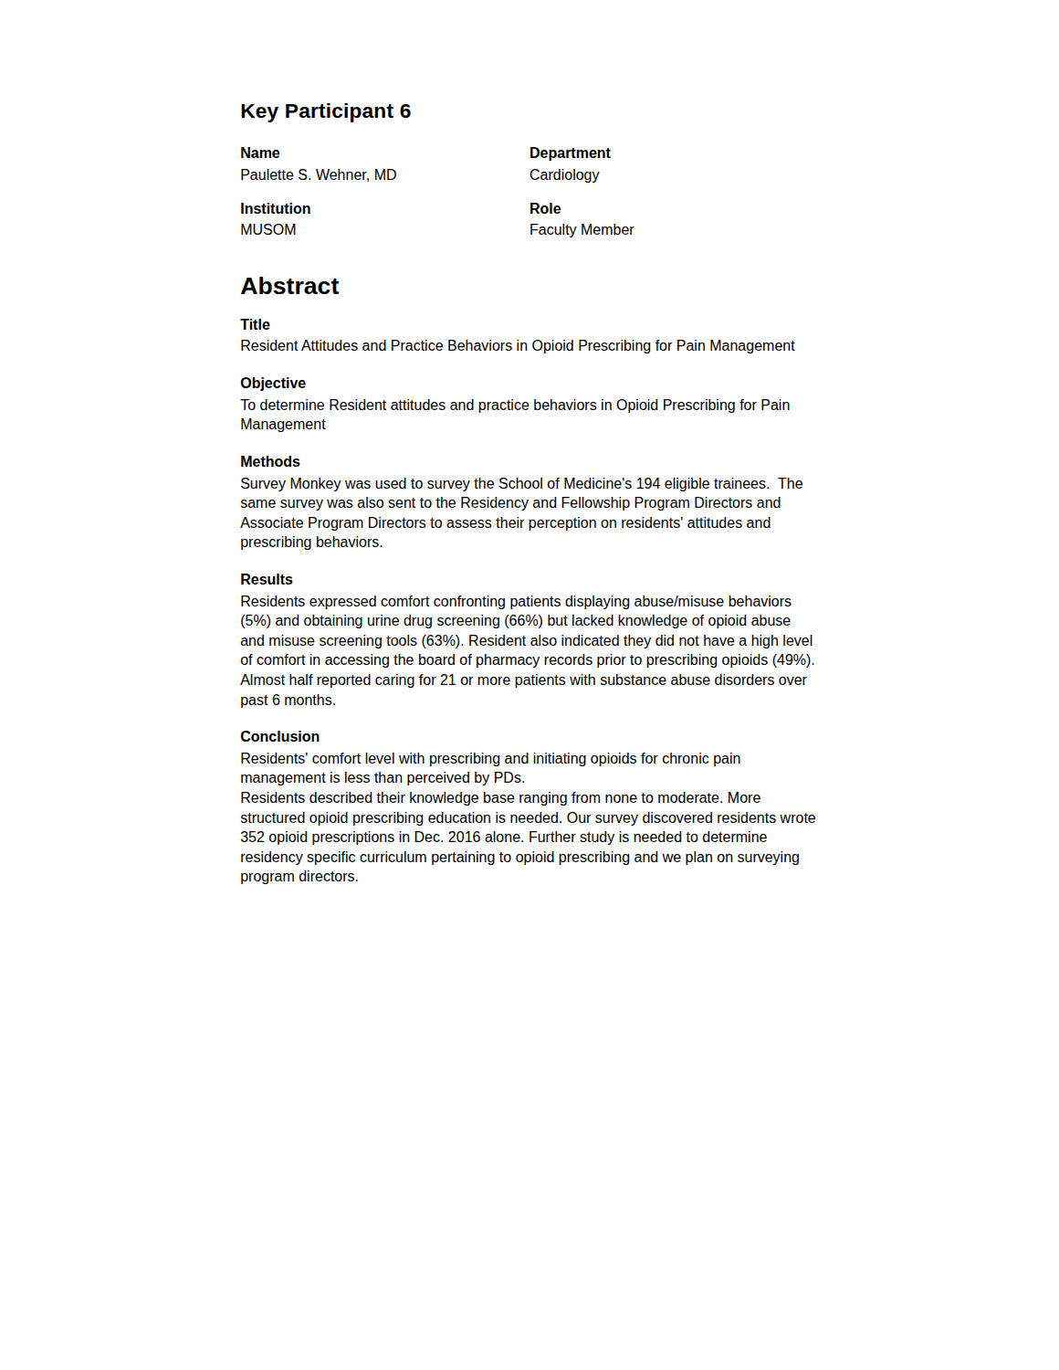Key Participant 6
| Name Paulette S. Wehner, MD | Department Cardiology |
| Institution MUSOM | Role Faculty Member |
Abstract
Title
Resident Attitudes and Practice Behaviors in Opioid Prescribing for Pain Management
Objective
To determine Resident attitudes and practice behaviors in Opioid Prescribing for Pain Management
Methods
Survey Monkey was used to survey the School of Medicine's 194 eligible trainees. The same survey was also sent to the Residency and Fellowship Program Directors and Associate Program Directors to assess their perception on residents' attitudes and prescribing behaviors.
Results
Residents expressed comfort confronting patients displaying abuse/misuse behaviors (5%) and obtaining urine drug screening (66%) but lacked knowledge of opioid abuse and misuse screening tools (63%). Resident also indicated they did not have a high level of comfort in accessing the board of pharmacy records prior to prescribing opioids (49%). Almost half reported caring for 21 or more patients with substance abuse disorders over past 6 months.
Conclusion
Residents' comfort level with prescribing and initiating opioids for chronic pain management is less than perceived by PDs.
Residents described their knowledge base ranging from none to moderate. More structured opioid prescribing education is needed. Our survey discovered residents wrote 352 opioid prescriptions in Dec. 2016 alone. Further study is needed to determine
residency specific curriculum pertaining to opioid prescribing and we plan on surveying program directors.